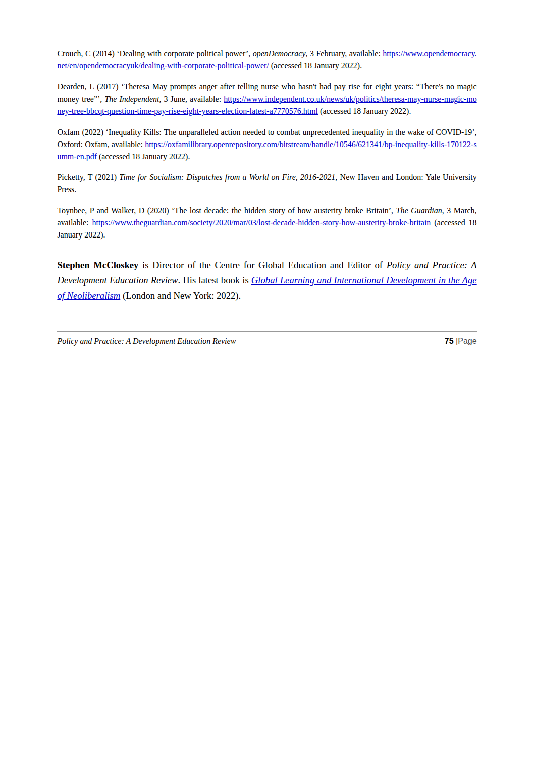Crouch, C (2014) ‘Dealing with corporate political power’, openDemocracy, 3 February, available: https://www.opendemocracy.net/en/opendemocracyuk/dealing-with-corporate-political-power/ (accessed 18 January 2022).
Dearden, L (2017) ‘Theresa May prompts anger after telling nurse who hasn't had pay rise for eight years: “There's no magic money tree”’, The Independent, 3 June, available: https://www.independent.co.uk/news/uk/politics/theresa-may-nurse-magic-money-tree-bbcqt-question-time-pay-rise-eight-years-election-latest-a7770576.html (accessed 18 January 2022).
Oxfam (2022) ‘Inequality Kills: The unparalleled action needed to combat unprecedented inequality in the wake of COVID-19’, Oxford: Oxfam, available: https://oxfamilibrary.openrepository.com/bitstream/handle/10546/621341/bp-inequality-kills-170122-summ-en.pdf (accessed 18 January 2022).
Picketty, T (2021) Time for Socialism: Dispatches from a World on Fire, 2016-2021, New Haven and London: Yale University Press.
Toynbee, P and Walker, D (2020) ‘The lost decade: the hidden story of how austerity broke Britain’, The Guardian, 3 March, available: https://www.theguardian.com/society/2020/mar/03/lost-decade-hidden-story-how-austerity-broke-britain (accessed 18 January 2022).
Stephen McCloskey is Director of the Centre for Global Education and Editor of Policy and Practice: A Development Education Review. His latest book is Global Learning and International Development in the Age of Neoliberalism (London and New York: 2022).
Policy and Practice: A Development Education Review 75 |Page